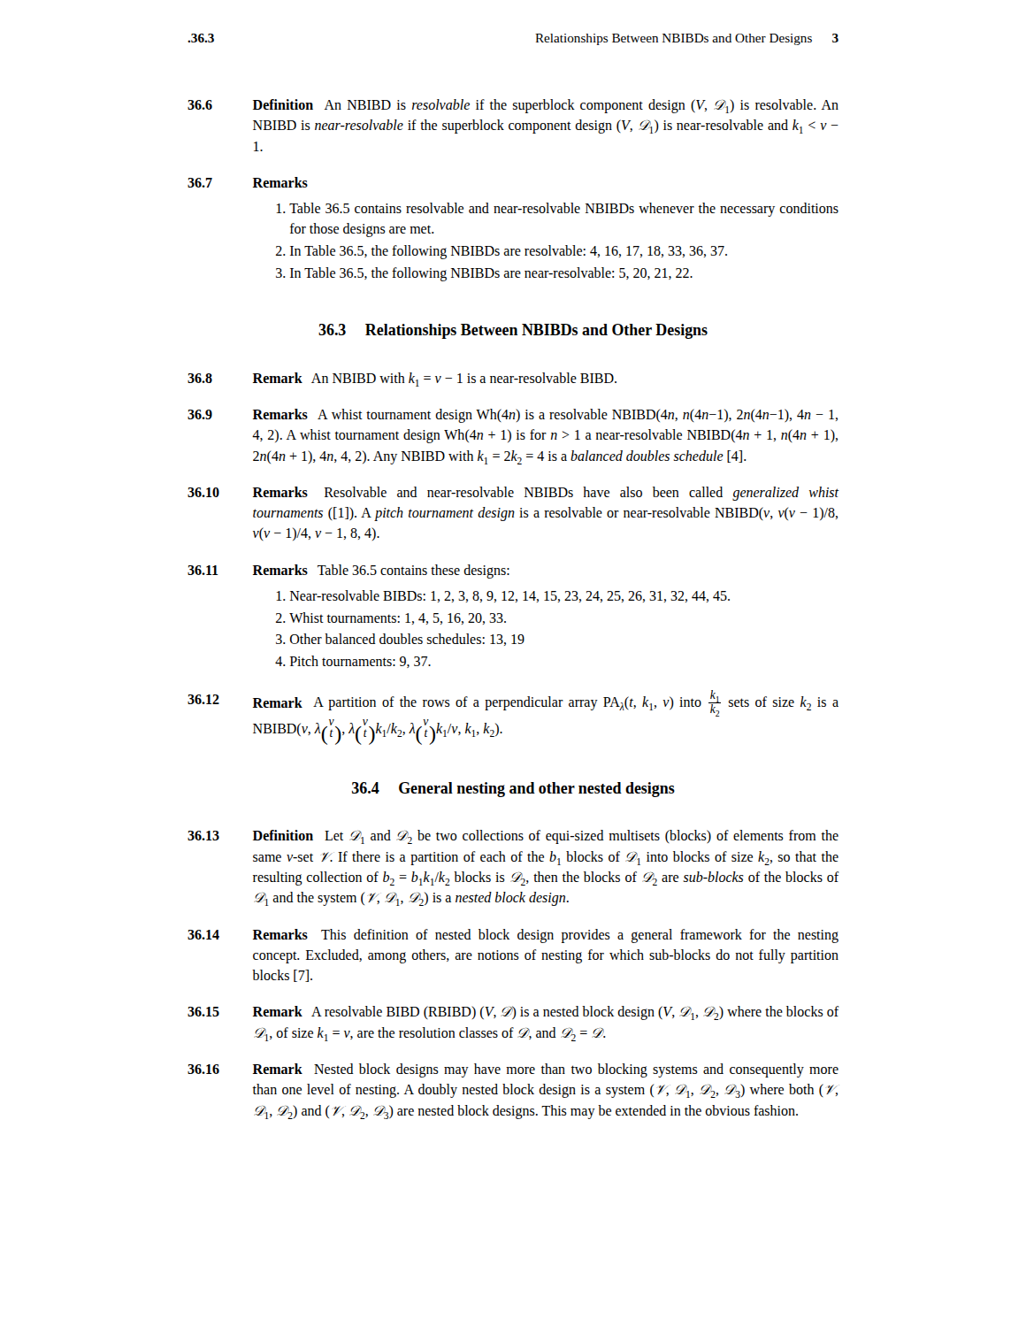.36.3
Relationships Between NBIBDs and Other Designs 3
36.6
Definition An NBIBD is resolvable if the superblock component design (V, 𝒟1) is resolvable. An NBIBD is near-resolvable if the superblock component design (V, 𝒟1) is near-resolvable and k1 < v − 1.
36.7
Remarks
Table 36.5 contains resolvable and near-resolvable NBIBDs whenever the necessary conditions for those designs are met.
In Table 36.5, the following NBIBDs are resolvable: 4, 16, 17, 18, 33, 36, 37.
In Table 36.5, the following NBIBDs are near-resolvable: 5, 20, 21, 22.
36.3 Relationships Between NBIBDs and Other Designs
36.8
Remark An NBIBD with k1 = v − 1 is a near-resolvable BIBD.
36.9
Remarks A whist tournament design Wh(4n) is a resolvable NBIBD(4n, n(4n−1), 2n(4n−1), 4n − 1, 4, 2). A whist tournament design Wh(4n + 1) is for n > 1 a near-resolvable NBIBD(4n + 1, n(4n + 1), 2n(4n + 1), 4n, 4, 2). Any NBIBD with k1 = 2k2 = 4 is a balanced doubles schedule [4].
36.10
Remarks Resolvable and near-resolvable NBIBDs have also been called generalized whist tournaments ([1]). A pitch tournament design is a resolvable or near-resolvable NBIBD(v, v(v − 1)/8, v(v − 1)/4, v − 1, 8, 4).
36.11
Remarks Table 36.5 contains these designs:
Near-resolvable BIBDs: 1, 2, 3, 8, 9, 12, 14, 15, 23, 24, 25, 26, 31, 32, 44, 45.
Whist tournaments: 1, 4, 5, 16, 20, 33.
Other balanced doubles schedules: 13, 19
Pitch tournaments: 9, 37.
36.12
Remark A partition of the rows of a perpendicular array PAλ(t, k1, v) into k1 k2 sets of size k2 is a NBIBD(v, λ(vt), λ(vt) k1/k2, λ(vt) k1/v, k1, k2).
36.4 General nesting and other nested designs
36.13
Definition Let 𝒟1 and 𝒟2 be two collections of equi-sized multisets (blocks) of elements from the same v-set 𝒱. If there is a partition of each of the b1 blocks of 𝒟1 into blocks of size k2, so that the resulting collection of b2 = b1k1/k2 blocks is 𝒟2, then the blocks of 𝒟2 are sub-blocks of the blocks of 𝒟1 and the system (𝒱, 𝒟1, 𝒟2) is a nested block design.
36.14
Remarks This definition of nested block design provides a general framework for the nesting concept. Excluded, among others, are notions of nesting for which sub-blocks do not fully partition blocks [7].
36.15
Remark A resolvable BIBD (RBIBD) (V, 𝒟) is a nested block design (V, 𝒟1, 𝒟2) where the blocks of 𝒟1, of size k1 = v, are the resolution classes of 𝒟, and 𝒟2 = 𝒟.
36.16
Remark Nested block designs may have more than two blocking systems and consequently more than one level of nesting. A doubly nested block design is a system (𝒱, 𝒟1, 𝒟2, 𝒟3) where both (𝒱, 𝒟1, 𝒟2) and (𝒱, 𝒟2, 𝒟3) are nested block designs. This may be extended in the obvious fashion.